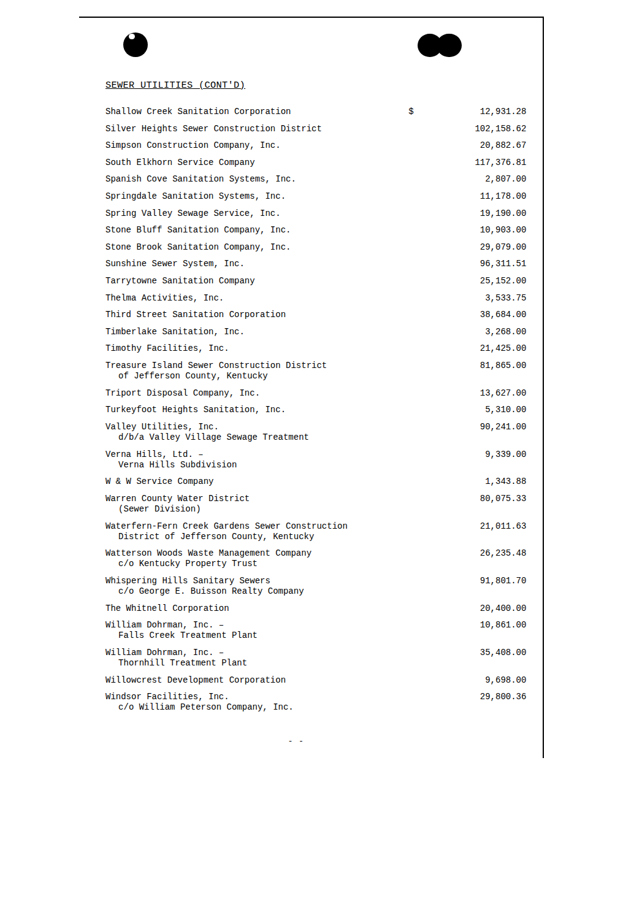SEWER UTILITIES (CONT'D)
| Shallow Creek Sanitation Corporation | $ | 12,931.28 |
| Silver Heights Sewer Construction District | | 102,158.62 |
| Simpson Construction Company, Inc. | | 20,882.67 |
| South Elkhorn Service Company | | 117,376.81 |
| Spanish Cove Sanitation Systems, Inc. | | 2,807.00 |
| Springdale Sanitation Systems, Inc. | | 11,178.00 |
| Spring Valley Sewage Service, Inc. | | 19,190.00 |
| Stone Bluff Sanitation Company, Inc. | | 10,903.00 |
| Stone Brook Sanitation Company, Inc. | | 29,079.00 |
| Sunshine Sewer System, Inc. | | 96,311.51 |
| Tarrytowne Sanitation Company | | 25,152.00 |
| Thelma Activities, Inc. | | 3,533.75 |
| Third Street Sanitation Corporation | | 38,684.00 |
| Timberlake Sanitation, Inc. | | 3,268.00 |
| Timothy Facilities, Inc. | | 21,425.00 |
| Treasure Island Sewer Construction District of Jefferson County, Kentucky | | 81,865.00 |
| Triport Disposal Company, Inc. | | 13,627.00 |
| Turkeyfoot Heights Sanitation, Inc. | | 5,310.00 |
| Valley Utilities, Inc. d/b/a Valley Village Sewage Treatment | | 90,241.00 |
| Verna Hills, Ltd. – Verna Hills Subdivision | | 9,339.00 |
| W & W Service Company | | 1,343.88 |
| Warren County Water District (Sewer Division) | | 80,075.33 |
| Waterfern-Fern Creek Gardens Sewer Construction District of Jefferson County, Kentucky | | 21,011.63 |
| Watterson Woods Waste Management Company c/o Kentucky Property Trust | | 26,235.48 |
| Whispering Hills Sanitary Sewers c/o George E. Buisson Realty Company | | 91,801.70 |
| The Whitnell Corporation | | 20,400.00 |
| William Dohrman, Inc. – Falls Creek Treatment Plant | | 10,861.00 |
| William Dohrman, Inc. – Thornhill Treatment Plant | | 35,408.00 |
| Willowcrest Development Corporation | | 9,698.00 |
| Windsor Facilities, Inc. c/o William Peterson Company, Inc. | | 29,800.36 |
- -